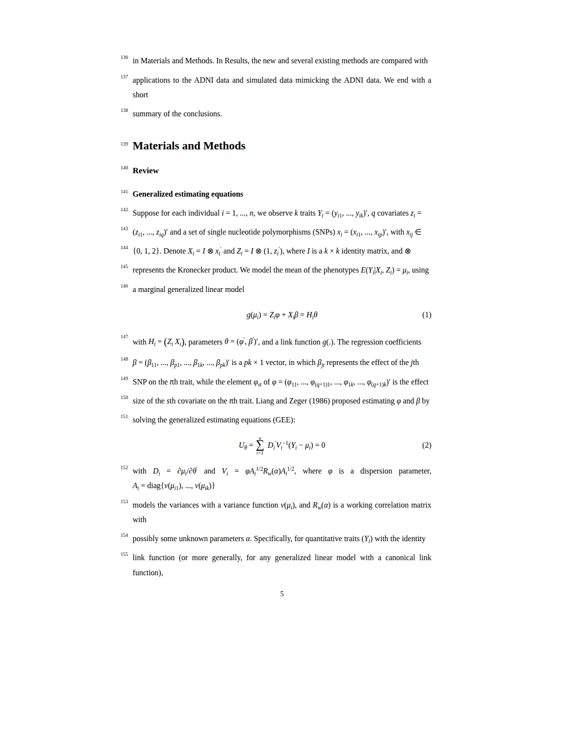136in Materials and Methods. In Results, the new and several existing methods are compared with
137applications to the ADNI data and simulated data mimicking the ADNI data. We end with a short
138summary of the conclusions.
139 Materials and Methods
140 Review
141 Generalized estimating equations
142 Suppose for each individual i = 1, ..., n, we observe k traits Yi = (yi1, ..., yik)′, q covariates zi =
143(zi1, ..., ziq)′ and a set of single nucleotide polymorphisms (SNPs) xi = (xi1, ..., xip)′, with xij ∈
144{0, 1, 2}. Denote Xi = I ⊗ xi′ and Zi = I ⊗ (1, zi′), where I is a k × k identity matrix, and ⊗
145represents the Kronecker product. We model the mean of the phenotypes E(Yi|Xi, Zi) = μi, using
146a marginal generalized linear model
g(μi) = Ziφ + Xiβ = Hiθ
(1)
147with Hi = (Zi Xi), parameters θ = (φ′, β′)′, and a link function g(.). The regression coefficients
148 β = (β11, ..., βp1, ..., β1k, ..., βpk)′ is a pk × 1 vector, in which βjt represents the effect of the jth
149 SNP on the tth trait, while the element φst of φ = (φ11, ..., φ(q+1)1, ..., φ1k, ..., φ(q+1)k)′ is the effect
150size of the sth covariate on the tth trait. Liang and Zeger (1986) proposed estimating φ and β by
151solving the generalized estimating equations (GEE):
Uθ = n∑i=1 Di′Vi−1(Yi − μi) = 0
(2)
152with Di = ∂μi/∂θ′ and Vi = φAi1/2Rw(α)Ai1/2, where φ is a dispersion parameter, Ai = diag{v(μi1), ..., v(μik)}
153models the variances with a variance function v(μi), and Rw(α) is a working correlation matrix with
154possibly some unknown parameters α. Specifically, for quantitative traits (Yi) with the identity
155link function (or more generally, for any generalized linear model with a canonical link function),
5